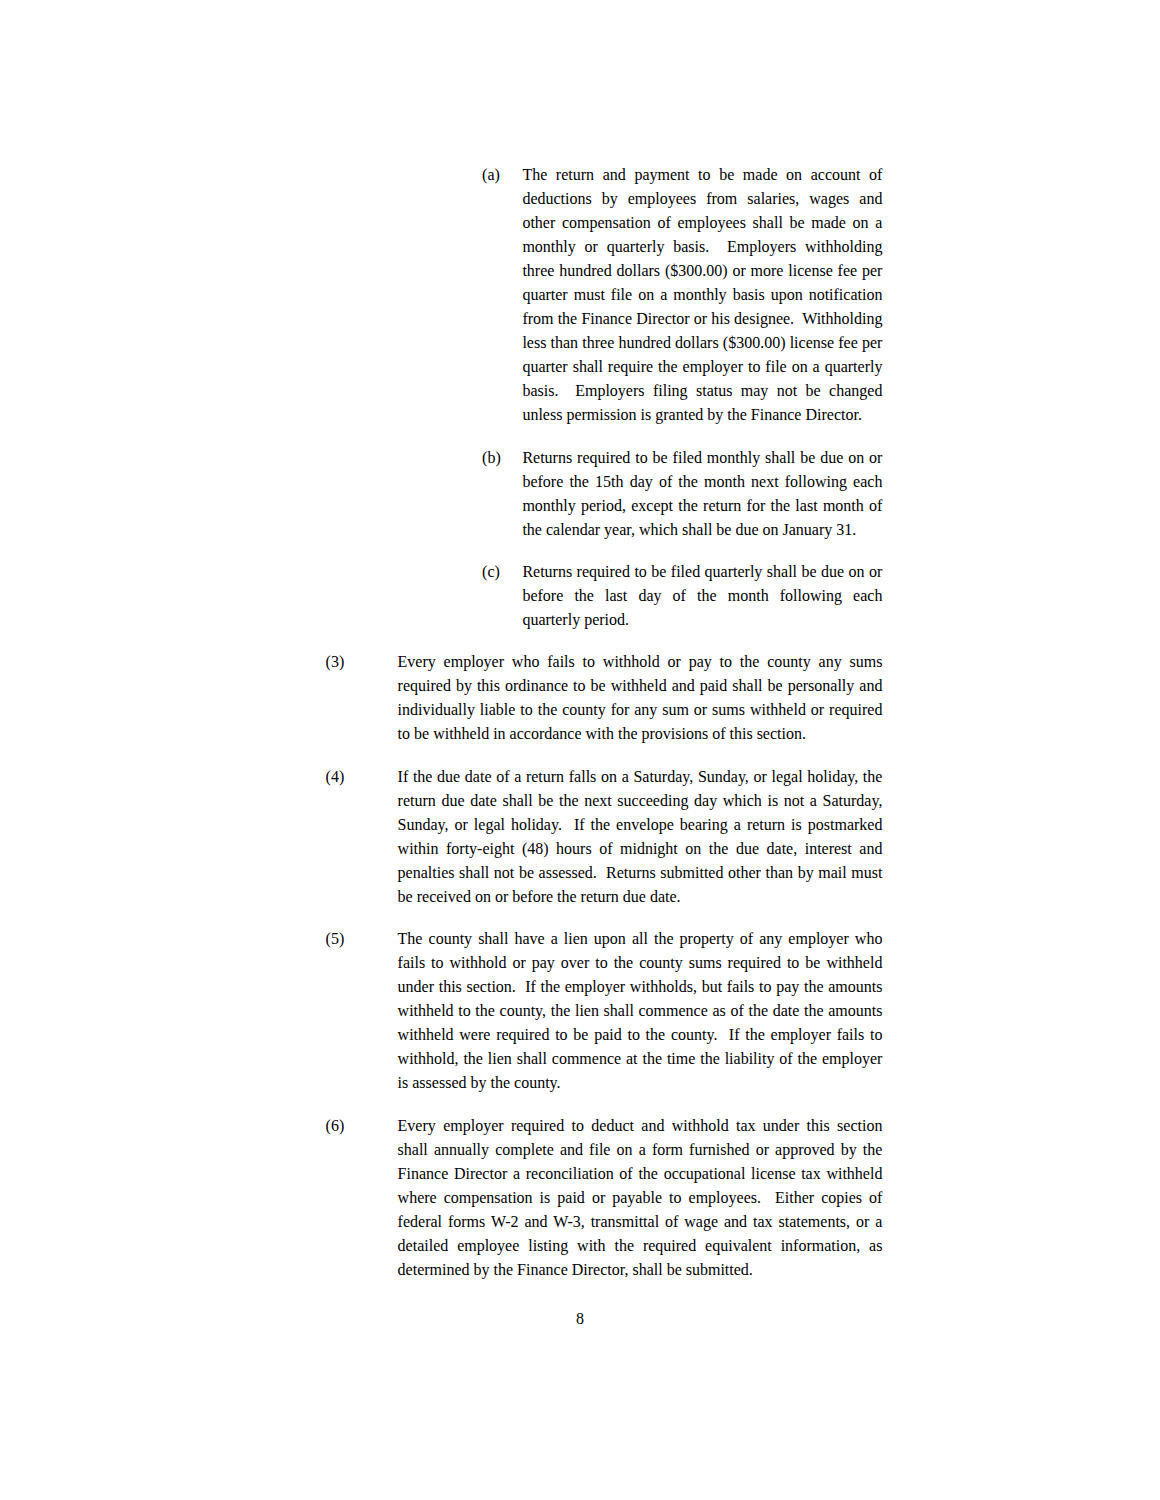(a) The return and payment to be made on account of deductions by employees from salaries, wages and other compensation of employees shall be made on a monthly or quarterly basis. Employers withholding three hundred dollars ($300.00) or more license fee per quarter must file on a monthly basis upon notification from the Finance Director or his designee. Withholding less than three hundred dollars ($300.00) license fee per quarter shall require the employer to file on a quarterly basis. Employers filing status may not be changed unless permission is granted by the Finance Director.
(b) Returns required to be filed monthly shall be due on or before the 15th day of the month next following each monthly period, except the return for the last month of the calendar year, which shall be due on January 31.
(c) Returns required to be filed quarterly shall be due on or before the last day of the month following each quarterly period.
(3) Every employer who fails to withhold or pay to the county any sums required by this ordinance to be withheld and paid shall be personally and individually liable to the county for any sum or sums withheld or required to be withheld in accordance with the provisions of this section.
(4) If the due date of a return falls on a Saturday, Sunday, or legal holiday, the return due date shall be the next succeeding day which is not a Saturday, Sunday, or legal holiday. If the envelope bearing a return is postmarked within forty-eight (48) hours of midnight on the due date, interest and penalties shall not be assessed. Returns submitted other than by mail must be received on or before the return due date.
(5) The county shall have a lien upon all the property of any employer who fails to withhold or pay over to the county sums required to be withheld under this section. If the employer withholds, but fails to pay the amounts withheld to the county, the lien shall commence as of the date the amounts withheld were required to be paid to the county. If the employer fails to withhold, the lien shall commence at the time the liability of the employer is assessed by the county.
(6) Every employer required to deduct and withhold tax under this section shall annually complete and file on a form furnished or approved by the Finance Director a reconciliation of the occupational license tax withheld where compensation is paid or payable to employees. Either copies of federal forms W-2 and W-3, transmittal of wage and tax statements, or a detailed employee listing with the required equivalent information, as determined by the Finance Director, shall be submitted.
8